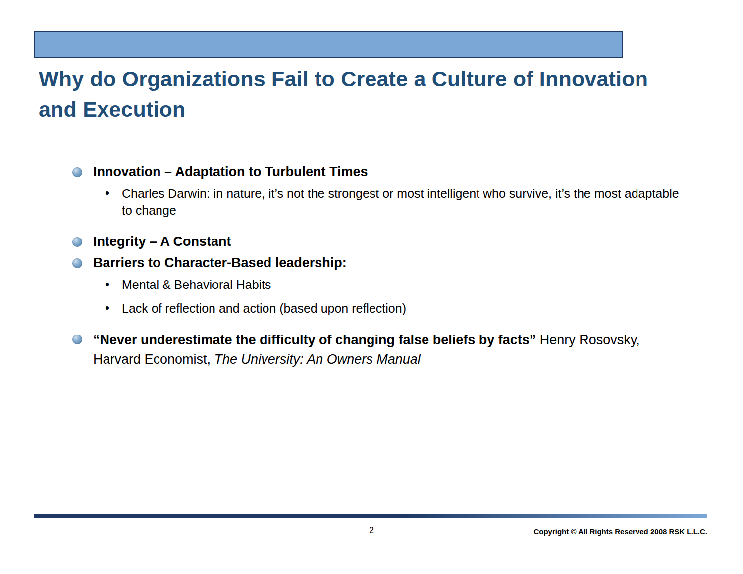Why do Organizations Fail to Create a Culture of Innovation and Execution
Innovation – Adaptation to Turbulent Times
Charles Darwin: in nature, it’s not the strongest or most intelligent who survive, it’s the most adaptable to change
Integrity – A Constant
Barriers to Character-Based leadership:
Mental & Behavioral Habits
Lack of reflection and action (based upon reflection)
“Never underestimate the difficulty of changing false beliefs by facts” Henry Rosovsky, Harvard Economist, The University: An Owners Manual
2
Copyright © All Rights Reserved 2008 RSK L.L.C.